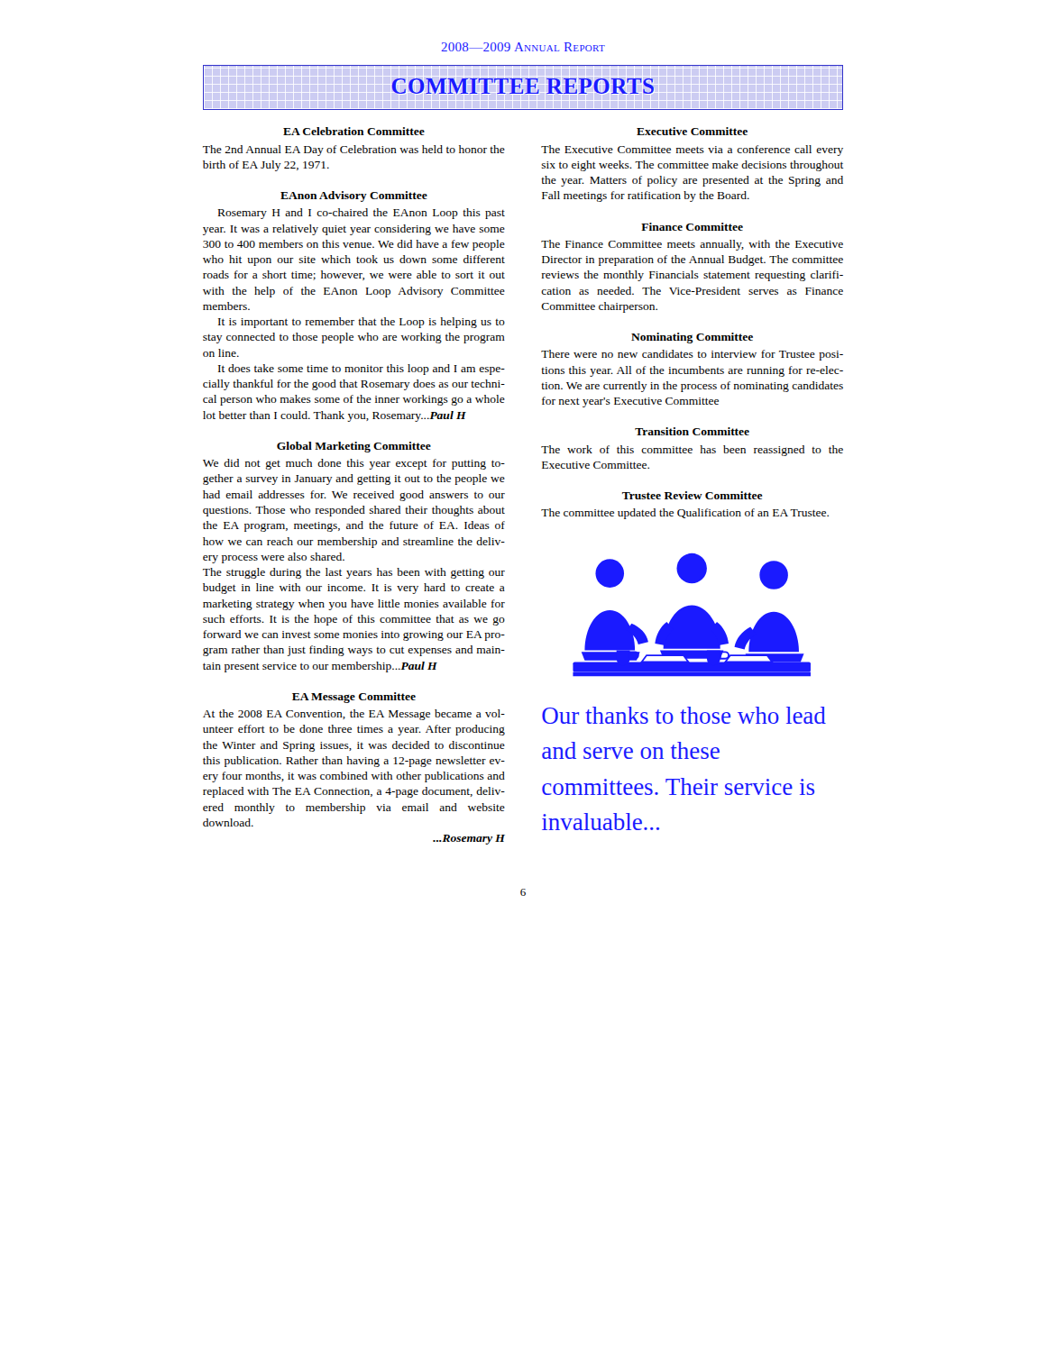2008—2009 Annual Report
COMMITTEE REPORTS
EA Celebration Committee
The 2nd Annual EA Day of Celebration was held to honor the birth of EA July 22, 1971.
EAnon Advisory Committee
Rosemary H and I co-chaired the EAnon Loop this past year. It was a relatively quiet year considering we have some 300 to 400 members on this venue. We did have a few people who hit upon our site which took us down some different roads for a short time; however, we were able to sort it out with the help of the EAnon Loop Advisory Committee members.
It is important to remember that the Loop is helping us to stay connected to those people who are working the program on line.
It does take some time to monitor this loop and I am especially thankful for the good that Rosemary does as our technical person who makes some of the inner workings go a whole lot better than I could. Thank you, Rosemary...Paul H
Global Marketing Committee
We did not get much done this year except for putting together a survey in January and getting it out to the people we had email addresses for. We received good answers to our questions. Those who responded shared their thoughts about the EA program, meetings, and the future of EA. Ideas of how we can reach our membership and streamline the delivery process were also shared.
The struggle during the last years has been with getting our budget in line with our income. It is very hard to create a marketing strategy when you have little monies available for such efforts. It is the hope of this committee that as we go forward we can invest some monies into growing our EA program rather than just finding ways to cut expenses and maintain present service to our membership...Paul H
EA Message Committee
At the 2008 EA Convention, the EA Message became a volunteer effort to be done three times a year. After producing the Winter and Spring issues, it was decided to discontinue this publication. Rather than having a 12-page newsletter every four months, it was combined with other publications and replaced with The EA Connection, a 4-page document, delivered monthly to membership via email and website download.
...Rosemary H
Executive Committee
The Executive Committee meets via a conference call every six to eight weeks. The committee make decisions throughout the year. Matters of policy are presented at the Spring and Fall meetings for ratification by the Board.
Finance Committee
The Finance Committee meets annually, with the Executive Director in preparation of the Annual Budget. The committee reviews the monthly Financials statement requesting clarification as needed. The Vice-President serves as Finance Committee chairperson.
Nominating Committee
There were no new candidates to interview for Trustee positions this year. All of the incumbents are running for re-election. We are currently in the process of nominating candidates for next year's Executive Committee
Transition Committee
The work of this committee has been reassigned to the Executive Committee.
Trustee Review Committee
The committee updated the Qualification of an EA Trustee.
Committee meeting illustration
Our thanks to those who lead and serve on these committees. Their service is invaluable...
6